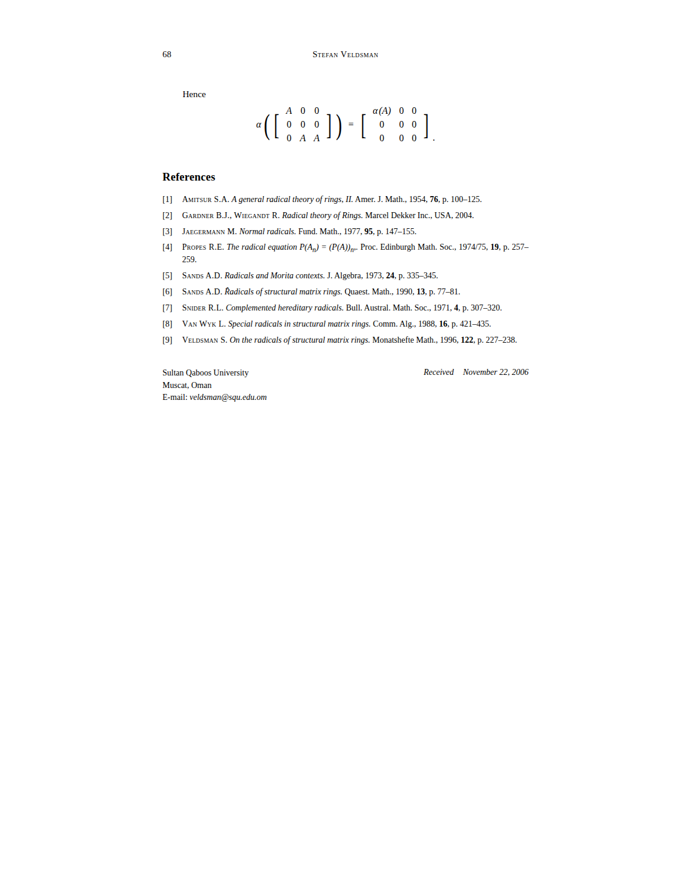68
Stefan Veldsman
Hence
α ( [
| A | 0 | 0 |
| 0 | 0 | 0 |
| 0 | A | A |
] ) = [
| α (A) | 0 | 0 |
| 0 | 0 | 0 |
| 0 | 0 | 0 |
] .
References
[1] Amitsur S.A. A general radical theory of rings, II. Amer. J. Math., 1954, 76, p. 100–125.
[2] Gardner B.J., Wiegandt R. Radical theory of Rings. Marcel Dekker Inc., USA, 2004.
[3] Jaegermann M. Normal radicals. Fund. Math., 1977, 95, p. 147–155.
[4] Propes R.E. The radical equation P(An) = (P(A))n,. Proc. Edinburgh Math. Soc., 1974/75, 19, p. 257–259.
[5] Sands A.D. Radicals and Morita contexts. J. Algebra, 1973, 24, p. 335–345.
[6] Sands A.D. R̂adicals of structural matrix rings. Quaest. Math., 1990, 13, p. 77–81.
[7] Snider R.L. Complemented hereditary radicals. Bull. Austral. Math. Soc., 1971, 4, p. 307–320.
[8] Van Wyk L. Special radicals in structural matrix rings. Comm. Alg., 1988, 16, p. 421–435.
[9] Veldsman S. On the radicals of structural matrix rings. Monatshefte Math., 1996, 122, p. 227–238.
Sultan Qaboos University
Muscat, Oman
E-mail: veldsman@squ.edu.om
Received November 22, 2006